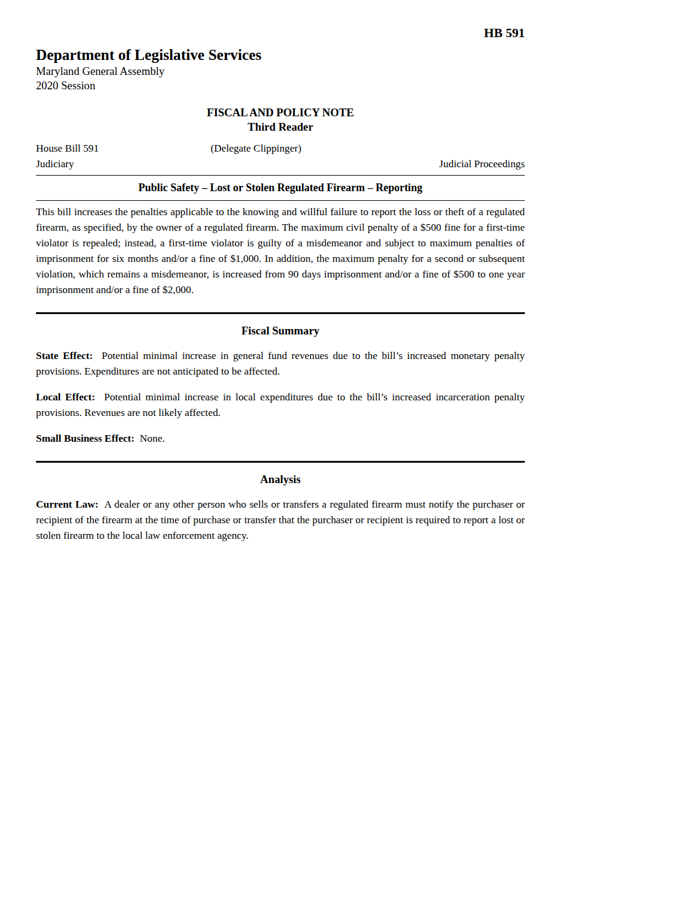HB 591
Department of Legislative Services
Maryland General Assembly
2020 Session
FISCAL AND POLICY NOTEThird Reader
| House Bill 591 | (Delegate Clippinger) | |
| Judiciary | | Judicial Proceedings |
Public Safety – Lost or Stolen Regulated Firearm – Reporting
This bill increases the penalties applicable to the knowing and willful failure to report the loss or theft of a regulated firearm, as specified, by the owner of a regulated firearm. The maximum civil penalty of a $500 fine for a first-time violator is repealed; instead, a first-time violator is guilty of a misdemeanor and subject to maximum penalties of imprisonment for six months and/or a fine of $1,000. In addition, the maximum penalty for a second or subsequent violation, which remains a misdemeanor, is increased from 90 days imprisonment and/or a fine of $500 to one year imprisonment and/or a fine of $2,000.
Fiscal Summary
State Effect: Potential minimal increase in general fund revenues due to the bill’s increased monetary penalty provisions. Expenditures are not anticipated to be affected.
Local Effect: Potential minimal increase in local expenditures due to the bill’s increased incarceration penalty provisions. Revenues are not likely affected.
Small Business Effect: None.
Analysis
Current Law: A dealer or any other person who sells or transfers a regulated firearm must notify the purchaser or recipient of the firearm at the time of purchase or transfer that the purchaser or recipient is required to report a lost or stolen firearm to the local law enforcement agency.